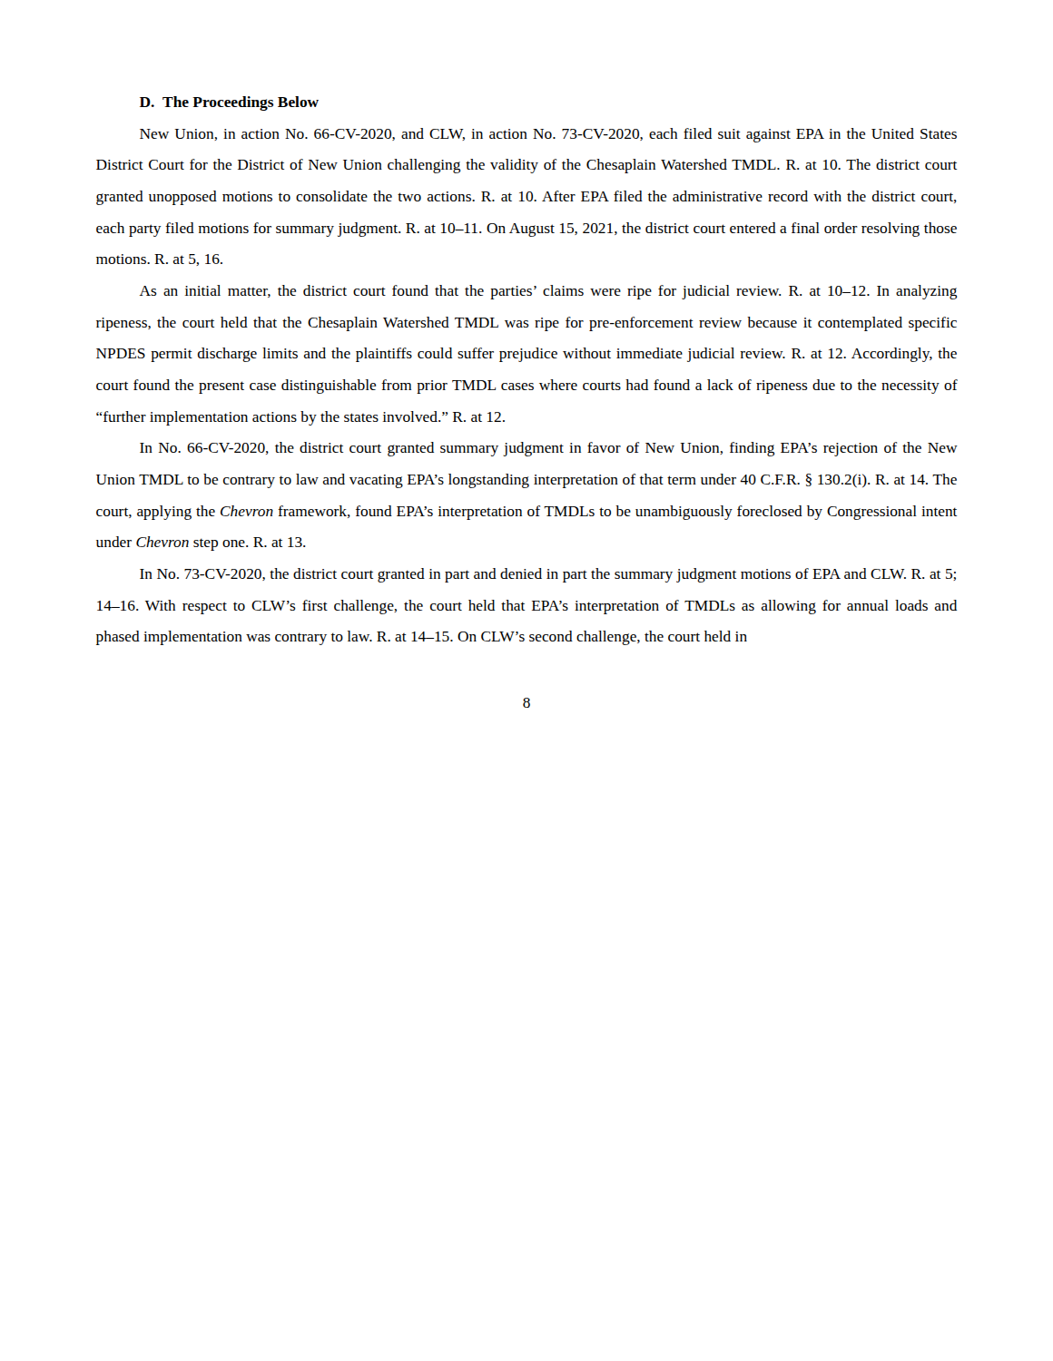D. The Proceedings Below
New Union, in action No. 66-CV-2020, and CLW, in action No. 73-CV-2020, each filed suit against EPA in the United States District Court for the District of New Union challenging the validity of the Chesaplain Watershed TMDL. R. at 10. The district court granted unopposed motions to consolidate the two actions. R. at 10. After EPA filed the administrative record with the district court, each party filed motions for summary judgment. R. at 10–11. On August 15, 2021, the district court entered a final order resolving those motions. R. at 5, 16.
As an initial matter, the district court found that the parties’ claims were ripe for judicial review. R. at 10–12. In analyzing ripeness, the court held that the Chesaplain Watershed TMDL was ripe for pre-enforcement review because it contemplated specific NPDES permit discharge limits and the plaintiffs could suffer prejudice without immediate judicial review. R. at 12. Accordingly, the court found the present case distinguishable from prior TMDL cases where courts had found a lack of ripeness due to the necessity of “further implementation actions by the states involved.” R. at 12.
In No. 66-CV-2020, the district court granted summary judgment in favor of New Union, finding EPA’s rejection of the New Union TMDL to be contrary to law and vacating EPA’s longstanding interpretation of that term under 40 C.F.R. § 130.2(i). R. at 14. The court, applying the Chevron framework, found EPA’s interpretation of TMDLs to be unambiguously foreclosed by Congressional intent under Chevron step one. R. at 13.
In No. 73-CV-2020, the district court granted in part and denied in part the summary judgment motions of EPA and CLW. R. at 5; 14–16. With respect to CLW’s first challenge, the court held that EPA’s interpretation of TMDLs as allowing for annual loads and phased implementation was contrary to law. R. at 14–15. On CLW’s second challenge, the court held in
8